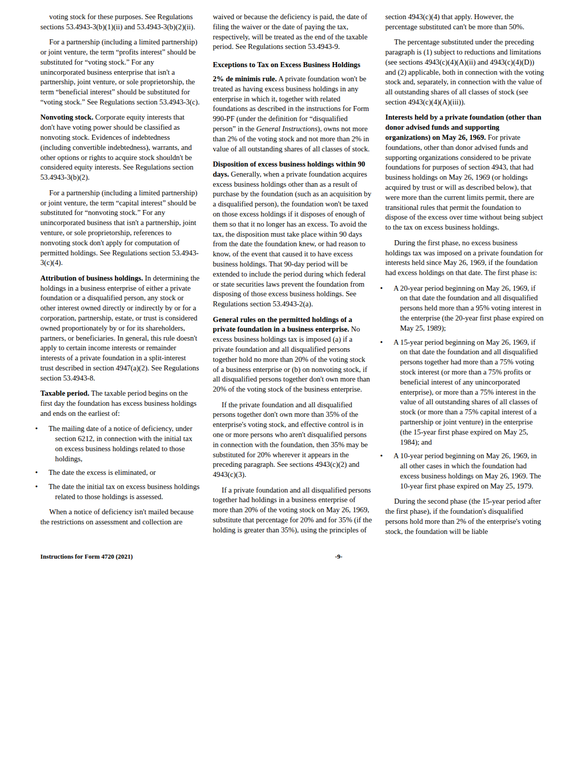voting stock for these purposes. See Regulations sections 53.4943-3(b)(1)(ii) and 53.4943-3(b)(2)(ii).
For a partnership (including a limited partnership) or joint venture, the term “profits interest” should be substituted for “voting stock.” For any unincorporated business enterprise that isn't a partnership, joint venture, or sole proprietorship, the term “beneficial interest” should be substituted for “voting stock.” See Regulations section 53.4943-3(c).
Nonvoting stock. Corporate equity interests that don't have voting power should be classified as nonvoting stock. Evidences of indebtedness (including convertible indebtedness), warrants, and other options or rights to acquire stock shouldn't be considered equity interests. See Regulations section 53.4943-3(b)(2).
For a partnership (including a limited partnership) or joint venture, the term “capital interest” should be substituted for “nonvoting stock.” For any unincorporated business that isn't a partnership, joint venture, or sole proprietorship, references to nonvoting stock don't apply for computation of permitted holdings. See Regulations section 53.4943-3(c)(4).
Attribution of business holdings. In determining the holdings in a business enterprise of either a private foundation or a disqualified person, any stock or other interest owned directly or indirectly by or for a corporation, partnership, estate, or trust is considered owned proportionately by or for its shareholders, partners, or beneficiaries. In general, this rule doesn't apply to certain income interests or remainder interests of a private foundation in a split-interest trust described in section 4947(a)(2). See Regulations section 53.4943-8.
Taxable period. The taxable period begins on the first day the foundation has excess business holdings and ends on the earliest of:
The mailing date of a notice of deficiency, under section 6212, in connection with the initial tax on excess business holdings related to those holdings,
The date the excess is eliminated, or
The date the initial tax on excess business holdings related to those holdings is assessed.
When a notice of deficiency isn't mailed because the restrictions on assessment and collection are waived or because the deficiency is paid, the date of filing the waiver or the date of paying the tax, respectively, will be treated as the end of the taxable period. See Regulations section 53.4943-9.
Exceptions to Tax on Excess Business Holdings
2% de minimis rule. A private foundation won't be treated as having excess business holdings in any enterprise in which it, together with related foundations as described in the instructions for Form 990-PF (under the definition for “disqualified person” in the General Instructions), owns not more than 2% of the voting stock and not more than 2% in value of all outstanding shares of all classes of stock.
Disposition of excess business holdings within 90 days. Generally, when a private foundation acquires excess business holdings other than as a result of purchase by the foundation (such as an acquisition by a disqualified person), the foundation won't be taxed on those excess holdings if it disposes of enough of them so that it no longer has an excess. To avoid the tax, the disposition must take place within 90 days from the date the foundation knew, or had reason to know, of the event that caused it to have excess business holdings. That 90-day period will be extended to include the period during which federal or state securities laws prevent the foundation from disposing of those excess business holdings. See Regulations section 53.4943-2(a).
General rules on the permitted holdings of a private foundation in a business enterprise. No excess business holdings tax is imposed (a) if a private foundation and all disqualified persons together hold no more than 20% of the voting stock of a business enterprise or (b) on nonvoting stock, if all disqualified persons together don't own more than 20% of the voting stock of the business enterprise.
If the private foundation and all disqualified persons together don't own more than 35% of the enterprise's voting stock, and effective control is in one or more persons who aren't disqualified persons in connection with the foundation, then 35% may be substituted for 20% wherever it appears in the preceding paragraph. See sections 4943(c)(2) and 4943(c)(3).
If a private foundation and all disqualified persons together had holdings in a business enterprise of more than 20% of the voting stock on May 26, 1969, substitute that percentage for 20% and for 35% (if the holding is greater than 35%), using the principles of section 4943(c)(4) that apply. However, the percentage substituted can't be more than 50%.
The percentage substituted under the preceding paragraph is (1) subject to reductions and limitations (see sections 4943(c)(4)(A)(ii) and 4943(c)(4)(D)) and (2) applicable, both in connection with the voting stock and, separately, in connection with the value of all outstanding shares of all classes of stock (see section 4943(c)(4)(A)(iii)).
Interests held by a private foundation (other than donor advised funds and supporting organizations) on May 26, 1969. For private foundations, other than donor advised funds and supporting organizations considered to be private foundations for purposes of section 4943, that had business holdings on May 26, 1969 (or holdings acquired by trust or will as described below), that were more than the current limits permit, there are transitional rules that permit the foundation to dispose of the excess over time without being subject to the tax on excess business holdings.
During the first phase, no excess business holdings tax was imposed on a private foundation for interests held since May 26, 1969, if the foundation had excess holdings on that date. The first phase is:
A 20-year period beginning on May 26, 1969, if on that date the foundation and all disqualified persons held more than a 95% voting interest in the enterprise (the 20-year first phase expired on May 25, 1989);
A 15-year period beginning on May 26, 1969, if on that date the foundation and all disqualified persons together had more than a 75% voting stock interest (or more than a 75% profits or beneficial interest of any unincorporated enterprise), or more than a 75% interest in the value of all outstanding shares of all classes of stock (or more than a 75% capital interest of a partnership or joint venture) in the enterprise (the 15-year first phase expired on May 25, 1984); and
A 10-year period beginning on May 26, 1969, in all other cases in which the foundation had excess business holdings on May 26, 1969. The 10-year first phase expired on May 25, 1979.
During the second phase (the 15-year period after the first phase), if the foundation's disqualified persons hold more than 2% of the enterprise's voting stock, the foundation will be liable
Instructions for Form 4720 (2021)
-9-